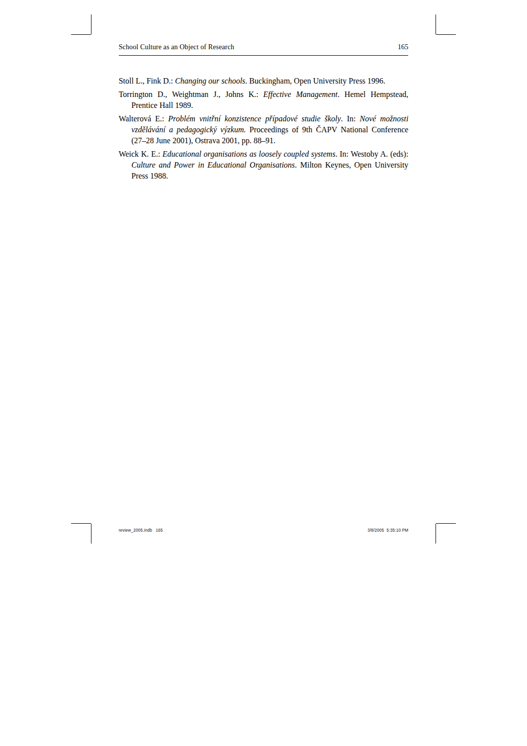School Culture as an Object of Research 165
Stoll L., Fink D.: Changing our schools. Buckingham, Open University Press 1996.
Torrington D., Weightman J., Johns K.: Effective Management. Hemel Hempstead, Prentice Hall 1989.
Walterová E.: Problém vnitřní konzistence případové studie školy. In: Nové možnosti vzdělávání a pedagogický výzkum. Proceedings of 9th ČAPV National Conference (27–28 June 2001), Ostrava 2001, pp. 88–91.
Weick K. E.: Educational organisations as loosely coupled systems. In: Westoby A. (eds): Culture and Power in Educational Organisations. Milton Keynes, Open University Press 1988.
review_2005.indb 165 3/8/2005 5:35:10 PM